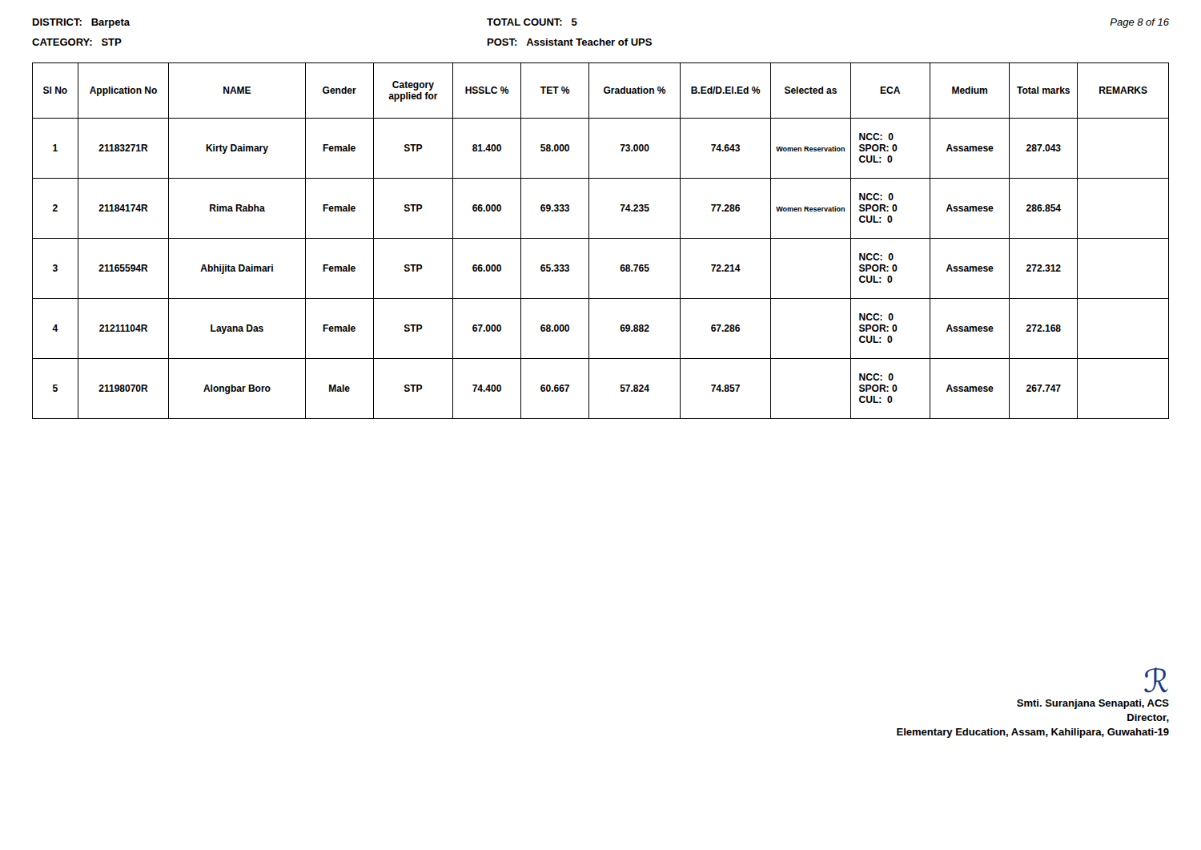DISTRICT: Barpeta
CATEGORY: STP
TOTAL COUNT: 5
POST: Assistant Teacher of UPS
Page 8 of 16
| Sl No | Application No | NAME | Gender | Category applied for | HSSLC % | TET % | Graduation % | B.Ed/D.El.Ed % | Selected as | ECA | Medium | Total marks | REMARKS |
| --- | --- | --- | --- | --- | --- | --- | --- | --- | --- | --- | --- | --- | --- |
| 1 | 21183271R | Kirty Daimary | Female | STP | 81.400 | 58.000 | 73.000 | 74.643 | Women Reservation | NCC: 0 SPOR: 0 CUL: 0 | Assamese | 287.043 | |
| 2 | 21184174R | Rima Rabha | Female | STP | 66.000 | 69.333 | 74.235 | 77.286 | Women Reservation | NCC: 0 SPOR: 0 CUL: 0 | Assamese | 286.854 | |
| 3 | 21165594R | Abhijita Daimari | Female | STP | 66.000 | 65.333 | 68.765 | 72.214 | | NCC: 0 SPOR: 0 CUL: 0 | Assamese | 272.312 | |
| 4 | 21211104R | Layana Das | Female | STP | 67.000 | 68.000 | 69.882 | 67.286 | | NCC: 0 SPOR: 0 CUL: 0 | Assamese | 272.168 | |
| 5 | 21198070R | Alongbar Boro | Male | STP | 74.400 | 60.667 | 57.824 | 74.857 | | NCC: 0 SPOR: 0 CUL: 0 | Assamese | 267.747 | |
ℛ
Smti. Suranjana Senapati, ACS
Director,
Elementary Education, Assam, Kahilipara, Guwahati-19